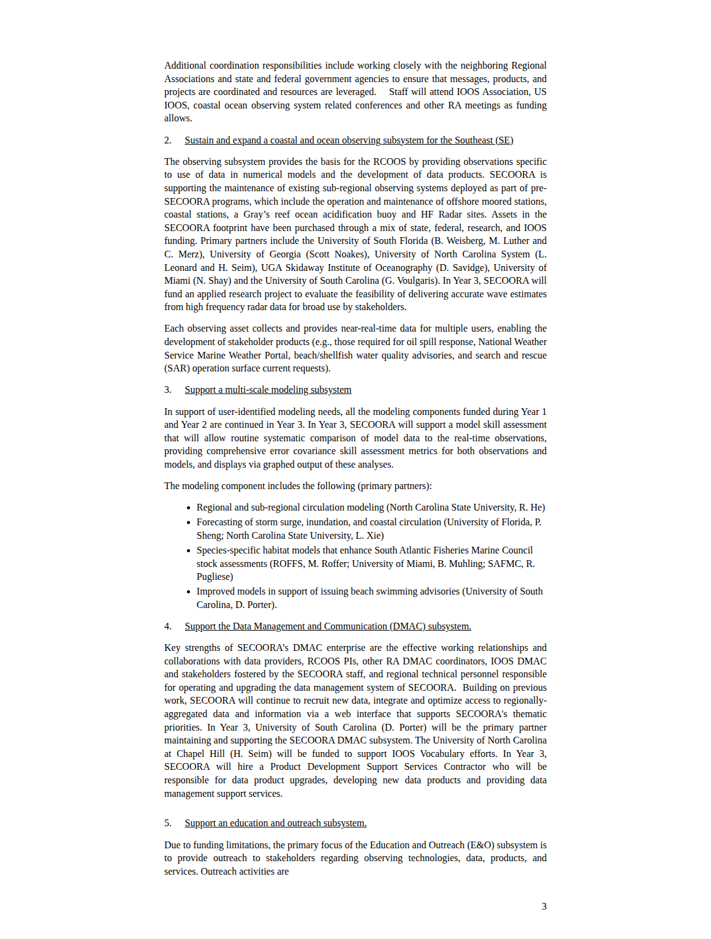Additional coordination responsibilities include working closely with the neighboring Regional Associations and state and federal government agencies to ensure that messages, products, and projects are coordinated and resources are leveraged. Staff will attend IOOS Association, US IOOS, coastal ocean observing system related conferences and other RA meetings as funding allows.
2. Sustain and expand a coastal and ocean observing subsystem for the Southeast (SE)
The observing subsystem provides the basis for the RCOOS by providing observations specific to use of data in numerical models and the development of data products. SECOORA is supporting the maintenance of existing sub-regional observing systems deployed as part of pre-SECOORA programs, which include the operation and maintenance of offshore moored stations, coastal stations, a Gray’s reef ocean acidification buoy and HF Radar sites. Assets in the SECOORA footprint have been purchased through a mix of state, federal, research, and IOOS funding. Primary partners include the University of South Florida (B. Weisberg, M. Luther and C. Merz), University of Georgia (Scott Noakes), University of North Carolina System (L. Leonard and H. Seim), UGA Skidaway Institute of Oceanography (D. Savidge), University of Miami (N. Shay) and the University of South Carolina (G. Voulgaris). In Year 3, SECOORA will fund an applied research project to evaluate the feasibility of delivering accurate wave estimates from high frequency radar data for broad use by stakeholders.
Each observing asset collects and provides near-real-time data for multiple users, enabling the development of stakeholder products (e.g., those required for oil spill response, National Weather Service Marine Weather Portal, beach/shellfish water quality advisories, and search and rescue (SAR) operation surface current requests).
3. Support a multi-scale modeling subsystem
In support of user-identified modeling needs, all the modeling components funded during Year 1 and Year 2 are continued in Year 3. In Year 3, SECOORA will support a model skill assessment that will allow routine systematic comparison of model data to the real-time observations, providing comprehensive error covariance skill assessment metrics for both observations and models, and displays via graphed output of these analyses.
The modeling component includes the following (primary partners):
Regional and sub-regional circulation modeling (North Carolina State University, R. He)
Forecasting of storm surge, inundation, and coastal circulation (University of Florida, P. Sheng; North Carolina State University, L. Xie)
Species-specific habitat models that enhance South Atlantic Fisheries Marine Council stock assessments (ROFFS, M. Roffer; University of Miami, B. Muhling; SAFMC, R. Pugliese)
Improved models in support of issuing beach swimming advisories (University of South Carolina, D. Porter).
4. Support the Data Management and Communication (DMAC) subsystem.
Key strengths of SECOORA’s DMAC enterprise are the effective working relationships and collaborations with data providers, RCOOS PIs, other RA DMAC coordinators, IOOS DMAC and stakeholders fostered by the SECOORA staff, and regional technical personnel responsible for operating and upgrading the data management system of SECOORA. Building on previous work, SECOORA will continue to recruit new data, integrate and optimize access to regionally-aggregated data and information via a web interface that supports SECOORA's thematic priorities. In Year 3, University of South Carolina (D. Porter) will be the primary partner maintaining and supporting the SECOORA DMAC subsystem. The University of North Carolina at Chapel Hill (H. Seim) will be funded to support IOOS Vocabulary efforts. In Year 3, SECOORA will hire a Product Development Support Services Contractor who will be responsible for data product upgrades, developing new data products and providing data management support services.
5. Support an education and outreach subsystem.
Due to funding limitations, the primary focus of the Education and Outreach (E&O) subsystem is to provide outreach to stakeholders regarding observing technologies, data, products, and services. Outreach activities are
3